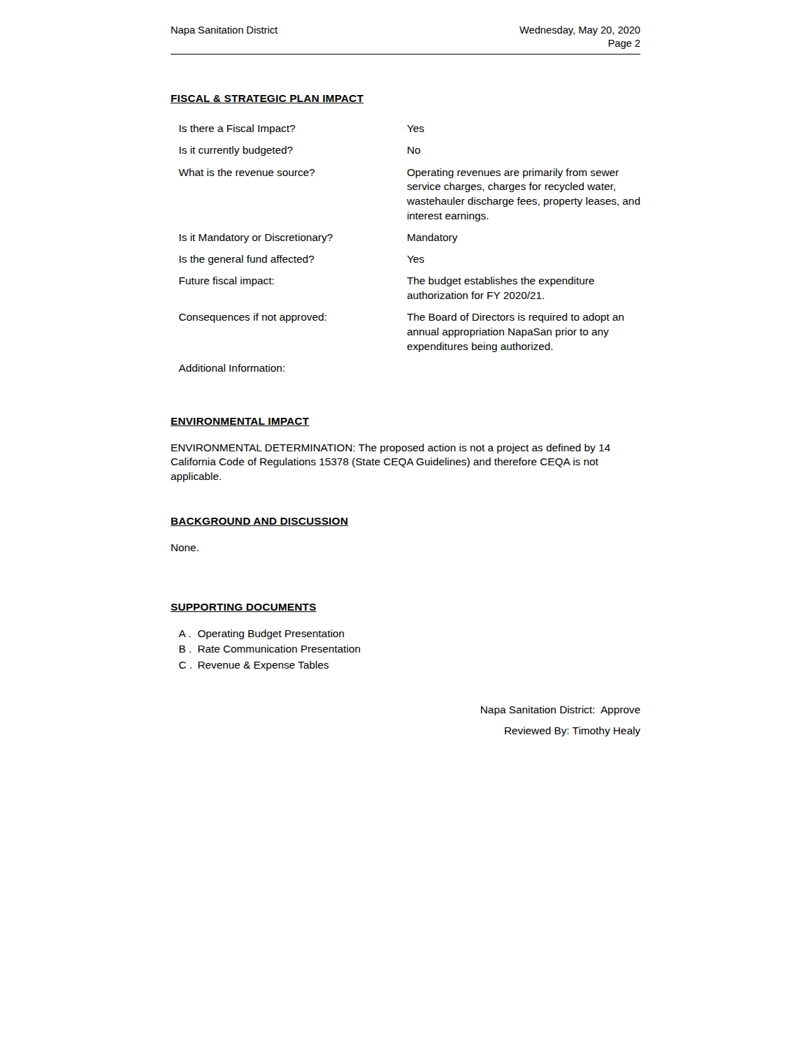Napa Sanitation District
Wednesday, May 20, 2020 Page 2
FISCAL & STRATEGIC PLAN IMPACT
| Is there a Fiscal Impact? | Yes |
| Is it currently budgeted? | No |
| What is the revenue source? | Operating revenues are primarily from sewer service charges, charges for recycled water, wastehauler discharge fees, property leases, and interest earnings. |
| Is it Mandatory or Discretionary? | Mandatory |
| Is the general fund affected? | Yes |
| Future fiscal impact: | The budget establishes the expenditure authorization for FY 2020/21. |
| Consequences if not approved: | The Board of Directors is required to adopt an annual appropriation NapaSan prior to any expenditures being authorized. |
| Additional Information: | |
ENVIRONMENTAL IMPACT
ENVIRONMENTAL DETERMINATION: The proposed action is not a project as defined by 14 California Code of Regulations 15378 (State CEQA Guidelines) and therefore CEQA is not applicable.
BACKGROUND AND DISCUSSION
None.
SUPPORTING DOCUMENTS
A . Operating Budget Presentation
B . Rate Communication Presentation
C . Revenue & Expense Tables
Napa Sanitation District: Approve
Reviewed By: Timothy Healy